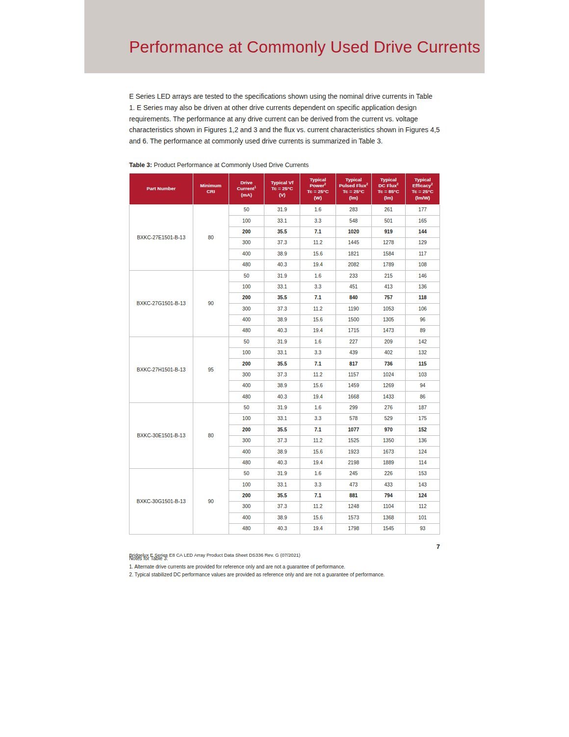Performance at Commonly Used Drive Currents
E Series LED arrays are tested to the specifications shown using the nominal drive currents in Table 1. E Series may also be driven at other drive currents dependent on specific application design requirements. The performance at any drive current can be derived from the current vs. voltage characteristics shown in Figures 1,2 and 3 and the flux vs. current characteristics shown in Figures 4,5 and 6. The performance at commonly used drive currents is summarized in Table 3.
Table 3: Product Performance at Commonly Used Drive Currents
| Part Number | Minimum CRI | Drive Current 1 (mA) | Typical Vf Tc = 25°C (V) | Typical Power 2 Tc = 25°C (W) | Typical Pulsed Flux 2 Tc = 25°C (lm) | Typical DC Flux 2 Tc = 85°C (lm) | Typical Efficacy 2 Tc = 25°C (lm/W) |
| --- | --- | --- | --- | --- | --- | --- | --- |
| BXKC-27E1501-B-13 | 80 | 50 | 31.9 | 1.6 | 283 | 261 | 177 |
| 100 | 33.1 | 3.3 | 548 | 501 | 165 |
| 200 | 35.5 | 7.1 | 1020 | 919 | 144 |
| 300 | 37.3 | 11.2 | 1445 | 1278 | 129 |
| 400 | 38.9 | 15.6 | 1821 | 1584 | 117 |
| 480 | 40.3 | 19.4 | 2082 | 1789 | 108 |
| BXKC-27G1501-B-13 | 90 | 50 | 31.9 | 1.6 | 233 | 215 | 146 |
| 100 | 33.1 | 3.3 | 451 | 413 | 136 |
| 200 | 35.5 | 7.1 | 840 | 757 | 118 |
| 300 | 37.3 | 11.2 | 1190 | 1053 | 106 |
| 400 | 38.9 | 15.6 | 1500 | 1305 | 96 |
| 480 | 40.3 | 19.4 | 1715 | 1473 | 89 |
| BXKC-27H1501-B-13 | 95 | 50 | 31.9 | 1.6 | 227 | 209 | 142 |
| 100 | 33.1 | 3.3 | 439 | 402 | 132 |
| 200 | 35.5 | 7.1 | 817 | 736 | 115 |
| 300 | 37.3 | 11.2 | 1157 | 1024 | 103 |
| 400 | 38.9 | 15.6 | 1459 | 1269 | 94 |
| 480 | 40.3 | 19.4 | 1668 | 1433 | 86 |
| BXKC-30E1501-B-13 | 80 | 50 | 31.9 | 1.6 | 299 | 276 | 187 |
| 100 | 33.1 | 3.3 | 578 | 529 | 175 |
| 200 | 35.5 | 7.1 | 1077 | 970 | 152 |
| 300 | 37.3 | 11.2 | 1525 | 1350 | 136 |
| 400 | 38.9 | 15.6 | 1923 | 1673 | 124 |
| 480 | 40.3 | 19.4 | 2198 | 1889 | 114 |
| BXKC-30G1501-B-13 | 90 | 50 | 31.9 | 1.6 | 245 | 226 | 153 |
| 100 | 33.1 | 3.3 | 473 | 433 | 143 |
| 200 | 35.5 | 7.1 | 881 | 794 | 124 |
| 300 | 37.3 | 11.2 | 1248 | 1104 | 112 |
| 400 | 38.9 | 15.6 | 1573 | 1368 | 101 |
| 480 | 40.3 | 19.4 | 1798 | 1545 | 93 |
Notes for Table 3:
1. Alternate drive currents are provided for reference only and are not a guarantee of performance.
2. Typical stabilized DC performance values are provided as reference only and are not a guarantee of performance.
Bridgelux E Series E8 CA LED Array Product Data Sheet DS336 Rev. G (07/2021)
7